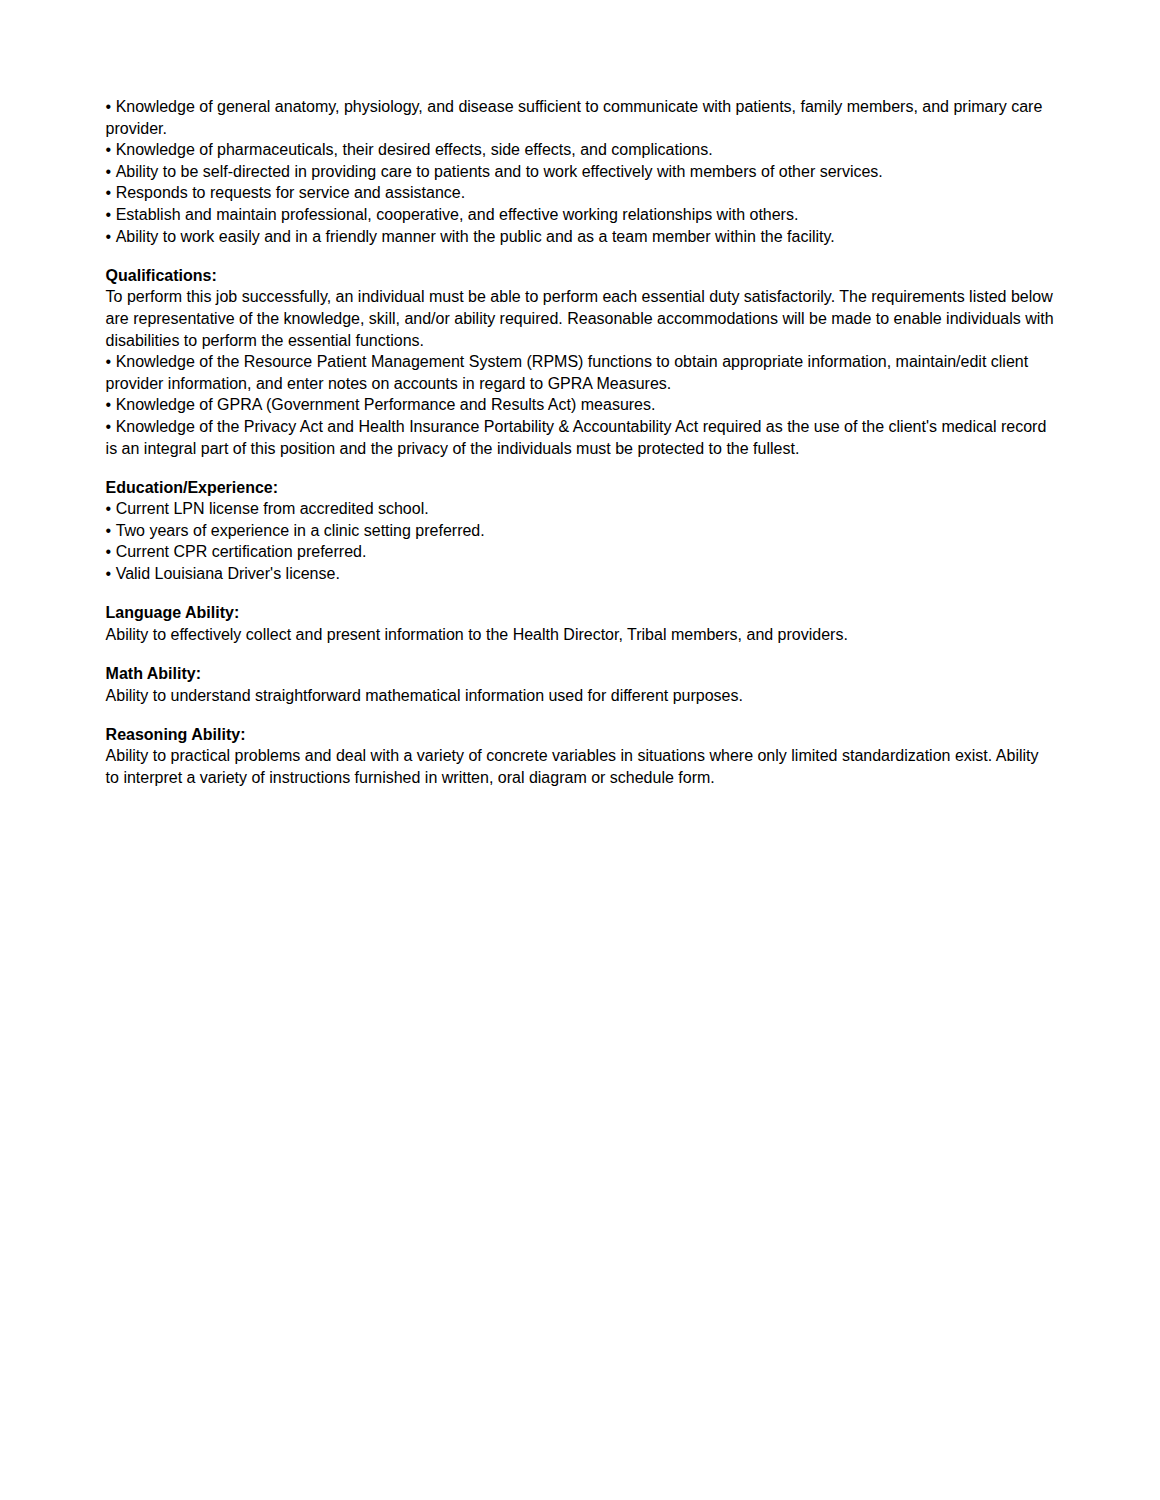Knowledge of general anatomy, physiology, and disease sufficient to communicate with patients, family members, and primary care provider.
Knowledge of pharmaceuticals, their desired effects, side effects, and complications.
Ability to be self-directed in providing care to patients and to work effectively with members of other services.
Responds to requests for service and assistance.
Establish and maintain professional, cooperative, and effective working relationships with others.
Ability to work easily and in a friendly manner with the public and as a team member within the facility.
Qualifications:
To perform this job successfully, an individual must be able to perform each essential duty satisfactorily. The requirements listed below are representative of the knowledge, skill, and/or ability required. Reasonable accommodations will be made to enable individuals with disabilities to perform the essential functions.
Knowledge of the Resource Patient Management System (RPMS) functions to obtain appropriate information, maintain/edit client provider information, and enter notes on accounts in regard to GPRA Measures.
Knowledge of GPRA (Government Performance and Results Act) measures.
Knowledge of the Privacy Act and Health Insurance Portability & Accountability Act required as the use of the client's medical record is an integral part of this position and the privacy of the individuals must be protected to the fullest.
Education/Experience:
Current LPN license from accredited school.
Two years of experience in a clinic setting preferred.
Current CPR certification preferred.
Valid Louisiana Driver's license.
Language Ability:
Ability to effectively collect and present information to the Health Director, Tribal members, and providers.
Math Ability:
Ability to understand straightforward mathematical information used for different purposes.
Reasoning Ability:
Ability to practical problems and deal with a variety of concrete variables in situations where only limited standardization exist. Ability to interpret a variety of instructions furnished in written, oral diagram or schedule form.